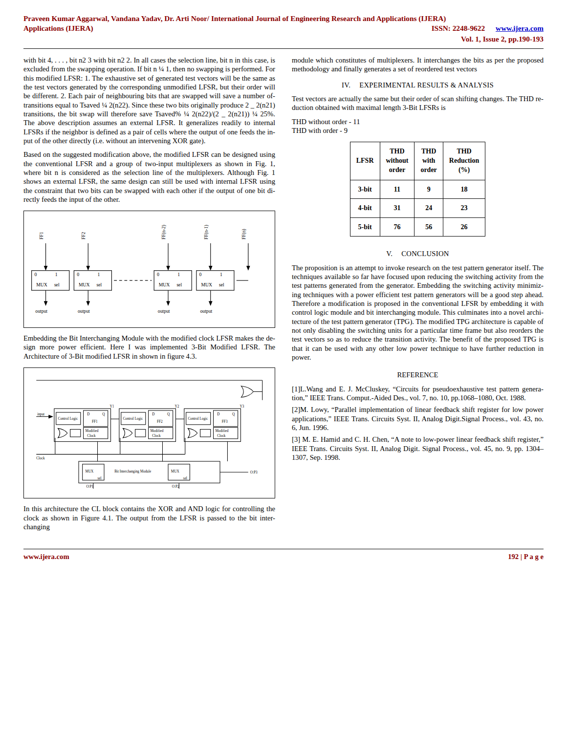Praveen Kumar Aggarwal, Vandana Yadav, Dr. Arti Noor/ International Journal of Engineering Research and Applications (IJERA)
Applications (IJERA)
ISSN: 2248-9622
www.ijera.com
Vol. 1, Issue 2, pp.190-193
with bit 4, . . . , bit n2 3 with bit n2 2. In all cases the selection line, bit n in this case, is excluded from the swapping operation. If bit n ¼ 1, then no swapping is performed. For this modified LFSR: 1. The exhaustive set of generated test vectors will be the same as the test vectors generated by the corresponding unmodified LFSR, but their order will be different. 2. Each pair of neighbouring bits that are swapped will save a number oftransitions equal to Tsaved ¼ 2(n22). Since these two bits originally produce 2 _ 2(n21) transitions, the bit swap will therefore save Tsaved% ¼ 2(n22)/(2 _ 2(n21)) ¼ 25%. The above description assumes an external LFSR. It generalizes readily to internal LFSRs if the neighbor is defined as a pair of cells where the output of one feeds the input of the other directly (i.e. without an intervening XOR gate).
Based on the suggested modification above, the modified LFSR can be designed using the conventional LFSR and a group of two-input multiplexers as shown in Fig. 1, where bit n is considered as the selection line of the multiplexers. Although Fig. 1 shows an external LFSR, the same design can still be used with internal LFSR using the constraint that two bits can be swapped with each other if the output of one bit directly feeds the input of the other.
FF1 FF2 FF(n-2) FF(n-1) FF(n) 0 1 0 1 0 1 0 1 MUX sel MUX sel MUX sel MUX sel output output output output
Embedding the Bit Interchanging Module with the modified clock LFSR makes the design more power efficient. Here I was implemented 3-Bit Modified LFSR. The Architecture of 3-Bit modified LFSR in shown in figure 4.3.
input Clock Control Logic Control Logic Control Logic D Q D Q D Q FF1 FF2 FF3 Modified Clock Modified Clock Modified Clock Y1 Y2 Y3 MUX sel MUX sel Bit Interchanging Module O:P1 O:P2 O:P3
In this architecture the CL block contains the XOR and AND logic for controlling the clock as shown in Figure 4.1. The output from the LFSR is passed to the bit inter-changing
module which constitutes of multiplexers. It interchanges the bits as per the proposed methodology and finally generates a set of reordered test vectors
IV. EXPERIMENTAL RESULTS & ANALYSIS
Test vectors are actually the same but their order of scan shifting changes. The THD reduction obtained with maximal length 3-Bit LFSRs is
THD without order - 11
THD with order - 9
| LFSR | THD without order | THD with order | THD Reduction (%) |
| --- | --- | --- | --- |
| 3-bit | 11 | 9 | 18 |
| 4-bit | 31 | 24 | 23 |
| 5-bit | 76 | 56 | 26 |
V. CONCLUSION
The proposition is an attempt to invoke research on the test pattern generator itself. The techniques available so far have focused upon reducing the switching activity from the test patterns generated from the generator. Embedding the switching activity minimizing techniques with a power efficient test pattern generators will be a good step ahead. Therefore a modification is proposed in the conventional LFSR by embedding it with control logic module and bit interchanging module. This culminates into a novel architecture of the test pattern generator (TPG). The modified TPG architecture is capable of not only disabling the switching units for a particular time frame but also reorders the test vectors so as to reduce the transition activity. The benefit of the proposed TPG is that it can be used with any other low power technique to have further reduction in power.
REFERENCE
[1]L.Wang and E. J. McCluskey, “Circuits for pseudoexhaustive test pattern generation,” IEEE Trans. Comput.-Aided Des., vol. 7, no. 10, pp.1068–1080, Oct. 1988.
[2]M. Lowy, “Parallel implementation of linear feedback shift register for low power applications,” IEEE Trans. Circuits Syst. II, Analog Digit.Signal Process., vol. 43, no. 6, Jun. 1996.
[3] M. E. Hamid and C. H. Chen, “A note to low-power linear feedback shift register,” IEEE Trans. Circuits Syst. II, Analog Digit. Signal Process., vol. 45, no. 9, pp. 1304–1307, Sep. 1998.
www.ijera.com
192 | P a g e